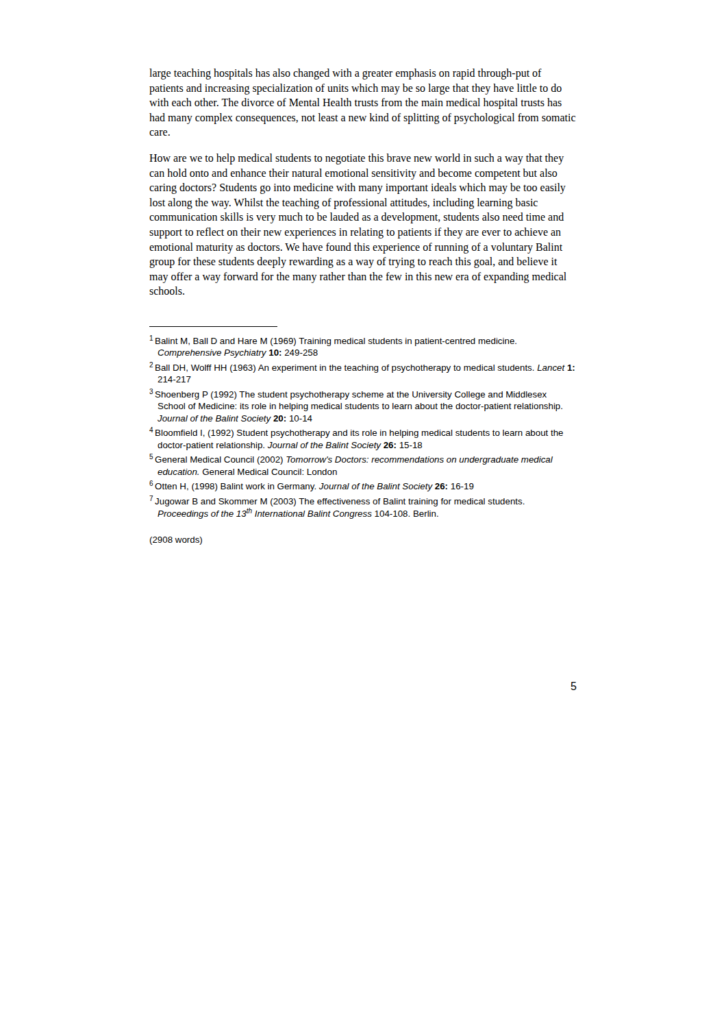large teaching hospitals has also changed with a greater emphasis on rapid through-put of patients and increasing specialization of units which may be so large that they have little to do with each other. The divorce of Mental Health trusts from the main medical hospital trusts has had many complex consequences, not least a new kind of splitting of psychological from somatic care.
How are we to help medical students to negotiate this brave new world in such a way that they can hold onto and enhance their natural emotional sensitivity and become competent but also caring doctors? Students go into medicine with many important ideals which may be too easily lost along the way. Whilst the teaching of professional attitudes, including learning basic communication skills is very much to be lauded as a development, students also need time and support to reflect on their new experiences in relating to patients if they are ever to achieve an emotional maturity as doctors. We have found this experience of running of a voluntary Balint group for these students deeply rewarding as a way of trying to reach this goal, and believe it may offer a way forward for the many rather than the few in this new era of expanding medical schools.
Balint M, Ball D and Hare M (1969) Training medical students in patient-centred medicine. Comprehensive Psychiatry 10: 249-258
Ball DH, Wolff HH (1963) An experiment in the teaching of psychotherapy to medical students. Lancet 1: 214-217
Shoenberg P (1992) The student psychotherapy scheme at the University College and Middlesex School of Medicine: its role in helping medical students to learn about the doctor-patient relationship. Journal of the Balint Society 20: 10-14
Bloomfield I, (1992) Student psychotherapy and its role in helping medical students to learn about the doctor-patient relationship. Journal of the Balint Society 26: 15-18
General Medical Council (2002) Tomorrow's Doctors: recommendations on undergraduate medical education. General Medical Council: London
Otten H, (1998) Balint work in Germany. Journal of the Balint Society 26: 16-19
Jugowar B and Skommer M (2003) The effectiveness of Balint training for medical students. Proceedings of the 13th International Balint Congress 104-108. Berlin.
(2908 words)
5